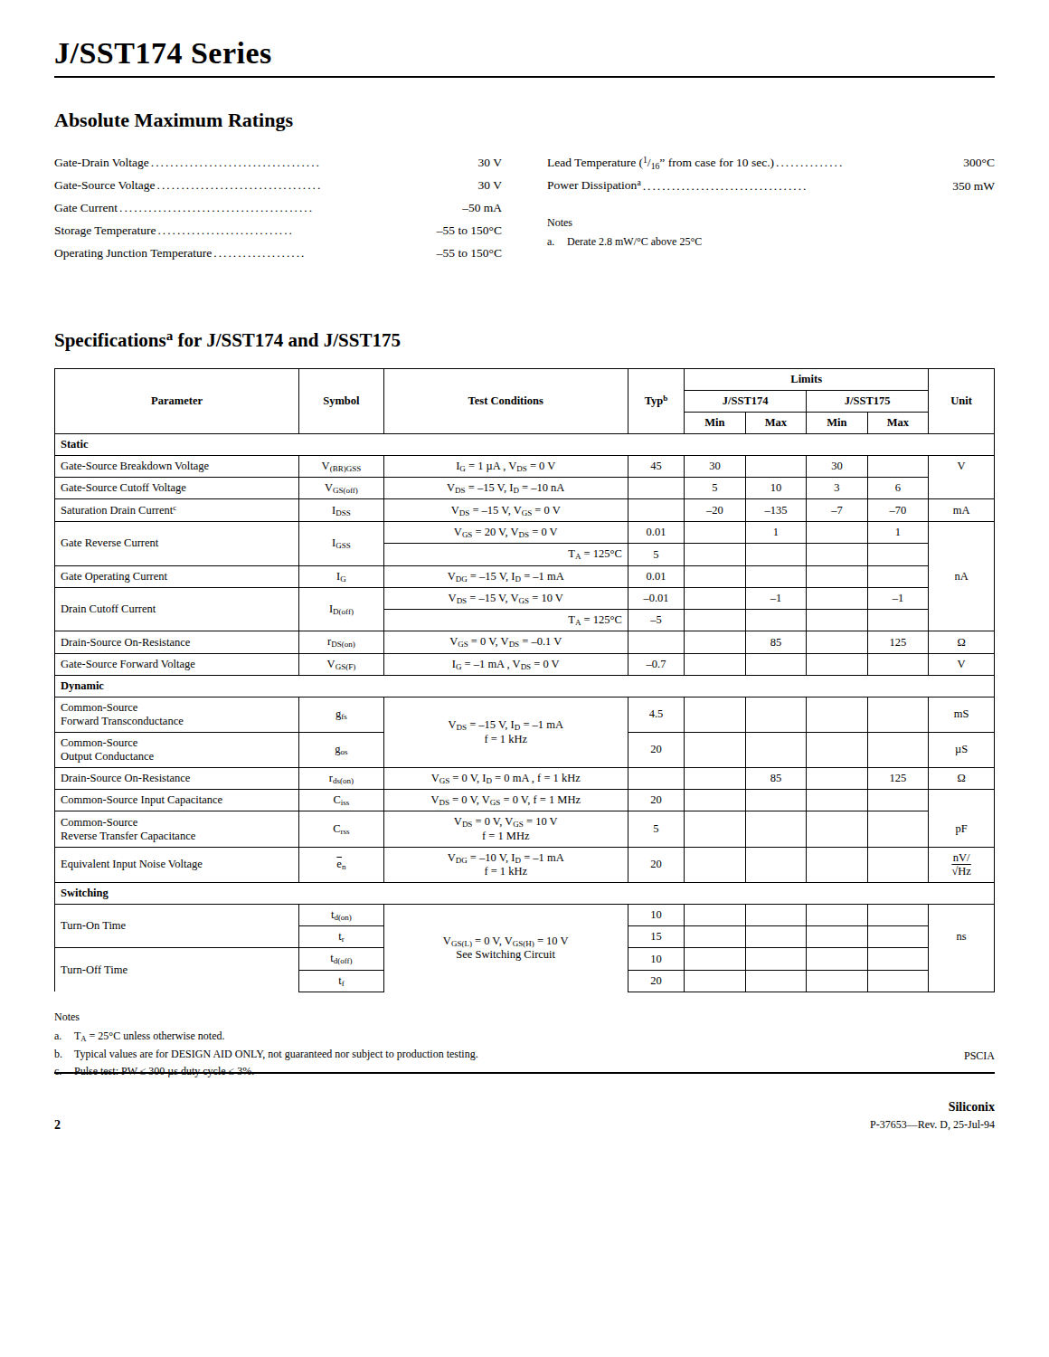J/SST174 Series
Absolute Maximum Ratings
Gate-Drain Voltage................................... 30 V
Gate-Source Voltage.................................. 30 V
Gate Current........................................–50 mA
Storage Temperature............................–55 to 150°C
Operating Junction Temperature...................–55 to 150°C
Lead Temperature (1/16” from case for 10 sec.).............. 300°C
Power Dissipationa.................................. 350 mW
Notes
a. Derate 2.8 mW/°C above 25°C
Specificationsa for J/SST174 and J/SST175
| Parameter | Symbol | Test Conditions | Typ b | Limits | Unit |
| --- | --- | --- | --- | --- | --- |
| J/SST174 | J/SST175 |
| Min | Max | Min | Max |
| Static |
| Gate-Source Breakdown Voltage | V (BR)GSS | I G = 1 µA , V DS = 0 V | 45 | 30 | | 30 | | V |
| Gate-Source Cutoff Voltage | V GS(off) | V DS = –15 V, I D = –10 nA | | 5 | 10 | 3 | 6 | |
| Saturation Drain Current c | I DSS | V DS = –15 V, V GS = 0 V | | –20 | –135 | –7 | –70 | mA |
| Gate Reverse Current | I GSS | V GS = 20 V, V DS = 0 V | 0.01 | | 1 | | 1 | |
| T A = 125°C | 5 | | | | | |
| Gate Operating Current | I G | V DG = –15 V, I D = –1 mA | 0.01 | | | | | nA |
| Drain Cutoff Current | I D(off) | V DS = –15 V, V GS = 10 V | –0.01 | | –1 | | –1 | |
| T A = 125°C | –5 | | | | | |
| Drain-Source On-Resistance | r DS(on) | V GS = 0 V, V DS = –0.1 V | | | 85 | | 125 | Ω |
| Gate-Source Forward Voltage | V GS(F) | I G = –1 mA , V DS = 0 V | –0.7 | | | | | V |
| Dynamic |
| Common-Source Forward Transconductance | g fs | V DS = –15 V, I D = –1 mA f = 1 kHz | 4.5 | | | | | mS |
| Common-Source Output Conductance | g os | 20 | | | | | µS |
| Drain-Source On-Resistance | r ds(on) | V GS = 0 V, I D = 0 mA , f = 1 kHz | | | 85 | | 125 | Ω |
| Common-Source Input Capacitance | C iss | V DS = 0 V, V GS = 0 V, f = 1 MHz | 20 | | | | | |
| Common-Source Reverse Transfer Capacitance | C rss | V DS = 0 V, V GS = 10 V f = 1 MHz | 5 | | | | | pF |
| Equivalent Input Noise Voltage | e n | V DG = –10 V, I D = –1 mA f = 1 kHz | 20 | | | | | nV/ √Hz |
| Switching |
| Turn-On Time | t d(on) | V GS(L) = 0 V, V GS(H) = 10 V See Switching Circuit | 10 | | | | | |
| t r | 15 | | | | | ns |
| Turn-Off Time | t d(off) | 10 | | | | | |
| t f | 20 | | | | | |
Notes
a. TA = 25°C unless otherwise noted.
b. Typical values are for DESIGN AID ONLY, not guaranteed nor subject to production testing.
c. Pulse test: PW ≤ 300 µs duty cycle ≤ 3%.
PSCIA
2
Siliconix
P-37653—Rev. D, 25-Jul-94